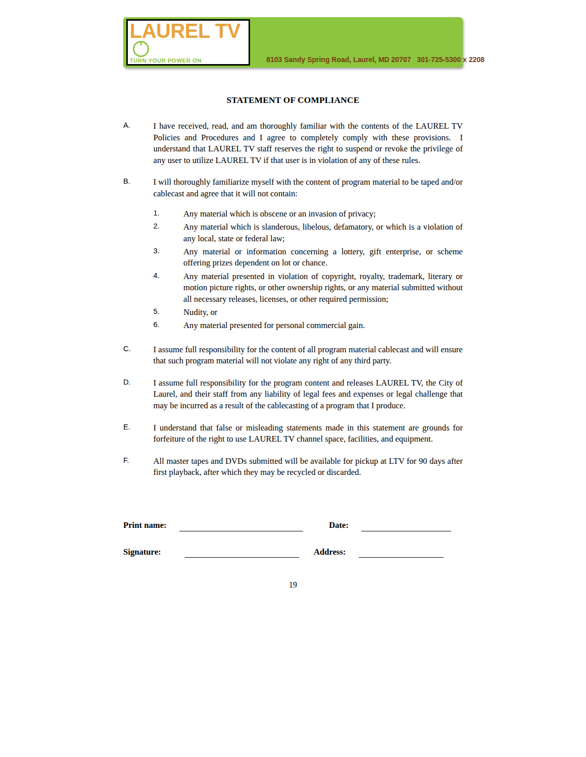LAUREL TV
TURN YOUR POWER ON
8103 Sandy Spring Road, Laurel, MD 20707 301-725-5300 x 2208
STATEMENT OF COMPLIANCE
A.
I have received, read, and am thoroughly familiar with the contents of the LAUREL TV Policies and Procedures and I agree to completely comply with these provisions. I understand that LAUREL TV staff reserves the right to suspend or revoke the privilege of any user to utilize LAUREL TV if that user is in violation of any of these rules.
B.
I will thoroughly familiarize myself with the content of program material to be taped and/or cablecast and agree that it will not contain:
1.
Any material which is obscene or an invasion of privacy;
2.
Any material which is slanderous, libelous, defamatory, or which is a violation of any local, state or federal law;
3.
Any material or information concerning a lottery, gift enterprise, or scheme offering prizes dependent on lot or chance.
4.
Any material presented in violation of copyright, royalty, trademark, literary or motion picture rights, or other ownership rights, or any material submitted without all necessary releases, licenses, or other required permission;
5.
Nudity, or
6.
Any material presented for personal commercial gain.
C.
I assume full responsibility for the content of all program material cablecast and will ensure that such program material will not violate any right of any third party.
D.
I assume full responsibility for the program content and releases LAUREL TV, the City of Laurel, and their staff from any liability of legal fees and expenses or legal challenge that may be incurred as a result of the cablecasting of a program that I produce.
E.
I understand that false or misleading statements made in this statement are grounds for forfeiture of the right to use LAUREL TV channel space, facilities, and equipment.
F.
All master tapes and DVDs submitted will be available for pickup at LTV for 90 days after first playback, after which they may be recycled or discarded.
Print name: Date:
Signature: Address:
19